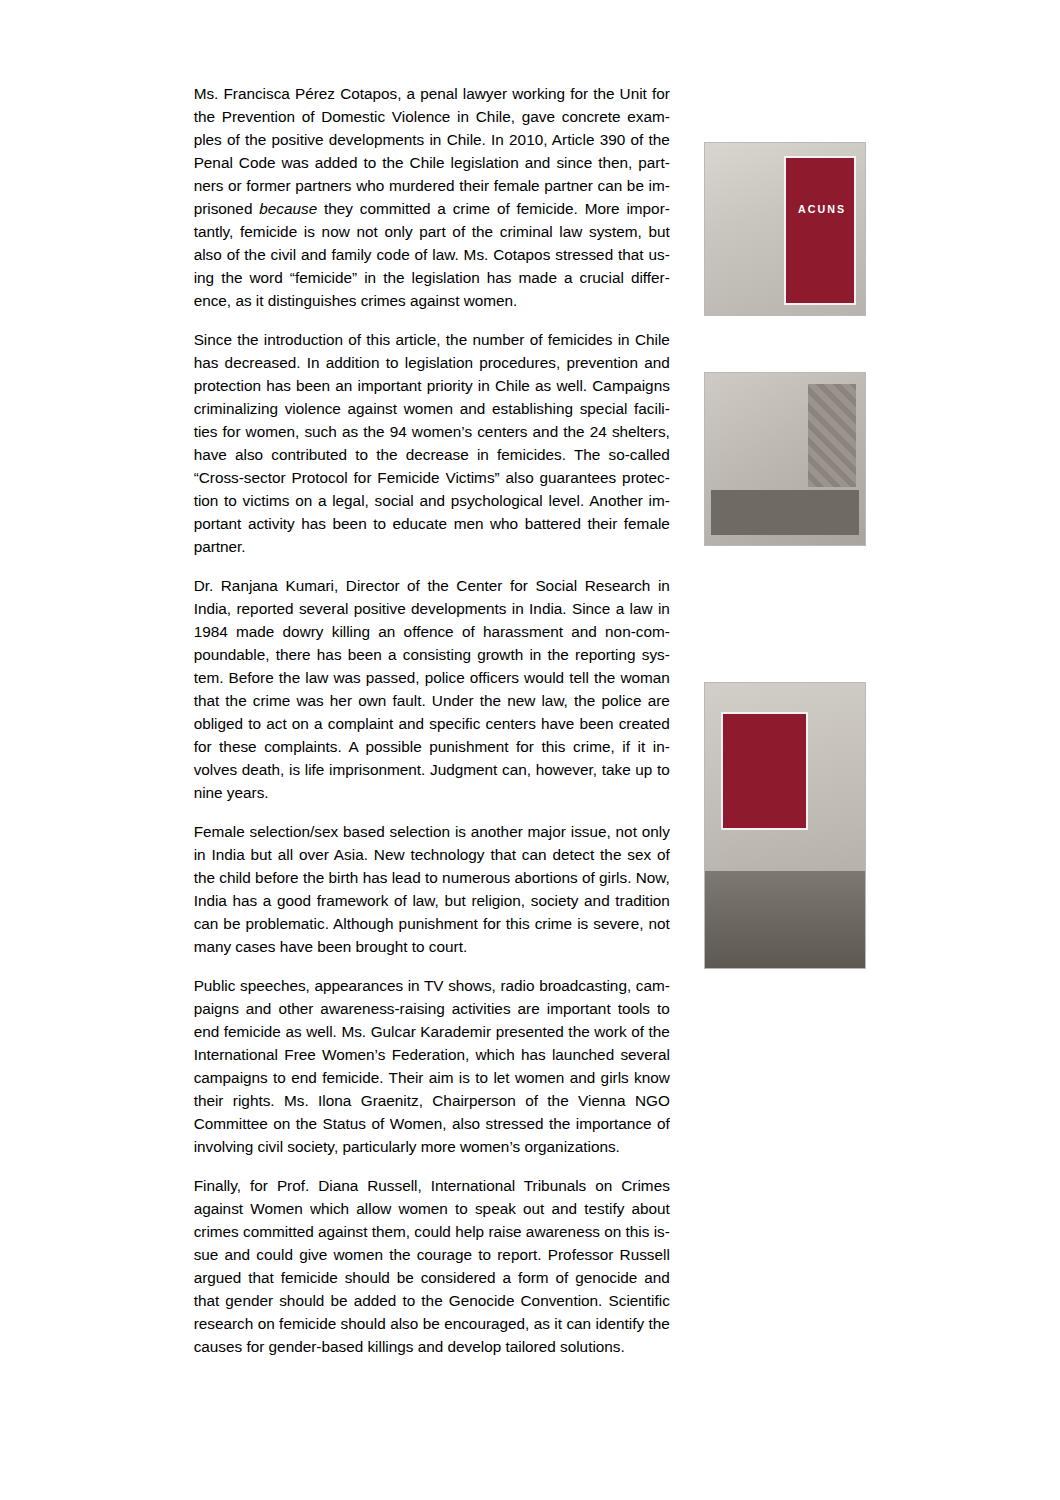Ms. Francisca Pérez Cotapos, a penal lawyer working for the Unit for the Prevention of Domestic Violence in Chile, gave concrete examples of the positive developments in Chile. In 2010, Article 390 of the Penal Code was added to the Chile legislation and since then, partners or former partners who murdered their female partner can be imprisoned because they committed a crime of femicide. More importantly, femicide is now not only part of the criminal law system, but also of the civil and family code of law. Ms. Cotapos stressed that using the word “femicide” in the legislation has made a crucial difference, as it distinguishes crimes against women.
Since the introduction of this article, the number of femicides in Chile has decreased. In addition to legislation procedures, prevention and protection has been an important priority in Chile as well. Campaigns criminalizing violence against women and establishing special facilities for women, such as the 94 women’s centers and the 24 shelters, have also contributed to the decrease in femicides. The so-called “Cross-sector Protocol for Femicide Victims” also guarantees protection to victims on a legal, social and psychological level. Another important activity has been to educate men who battered their female partner.
Dr. Ranjana Kumari, Director of the Center for Social Research in India, reported several positive developments in India. Since a law in 1984 made dowry killing an offence of harassment and non-compoundable, there has been a consisting growth in the reporting system. Before the law was passed, police officers would tell the woman that the crime was her own fault. Under the new law, the police are obliged to act on a complaint and specific centers have been created for these complaints. A possible punishment for this crime, if it involves death, is life imprisonment. Judgment can, however, take up to nine years.
Female selection/sex based selection is another major issue, not only in India but all over Asia. New technology that can detect the sex of the child before the birth has lead to numerous abortions of girls. Now, India has a good framework of law, but religion, society and tradition can be problematic. Although punishment for this crime is severe, not many cases have been brought to court.
Public speeches, appearances in TV shows, radio broadcasting, campaigns and other awareness-raising activities are important tools to end femicide as well. Ms. Gulcar Karademir presented the work of the International Free Women’s Federation, which has launched several campaigns to end femicide. Their aim is to let women and girls know their rights. Ms. Ilona Graenitz, Chairperson of the Vienna NGO Committee on the Status of Women, also stressed the importance of involving civil society, particularly more women’s organizations.
Finally, for Prof. Diana Russell, International Tribunals on Crimes against Women which allow women to speak out and testify about crimes committed against them, could help raise awareness on this issue and could give women the courage to report. Professor Russell argued that femicide should be considered a form of genocide and that gender should be added to the Genocide Convention. Scientific research on femicide should also be encouraged, as it can identify the causes for gender-based killings and develop tailored solutions.